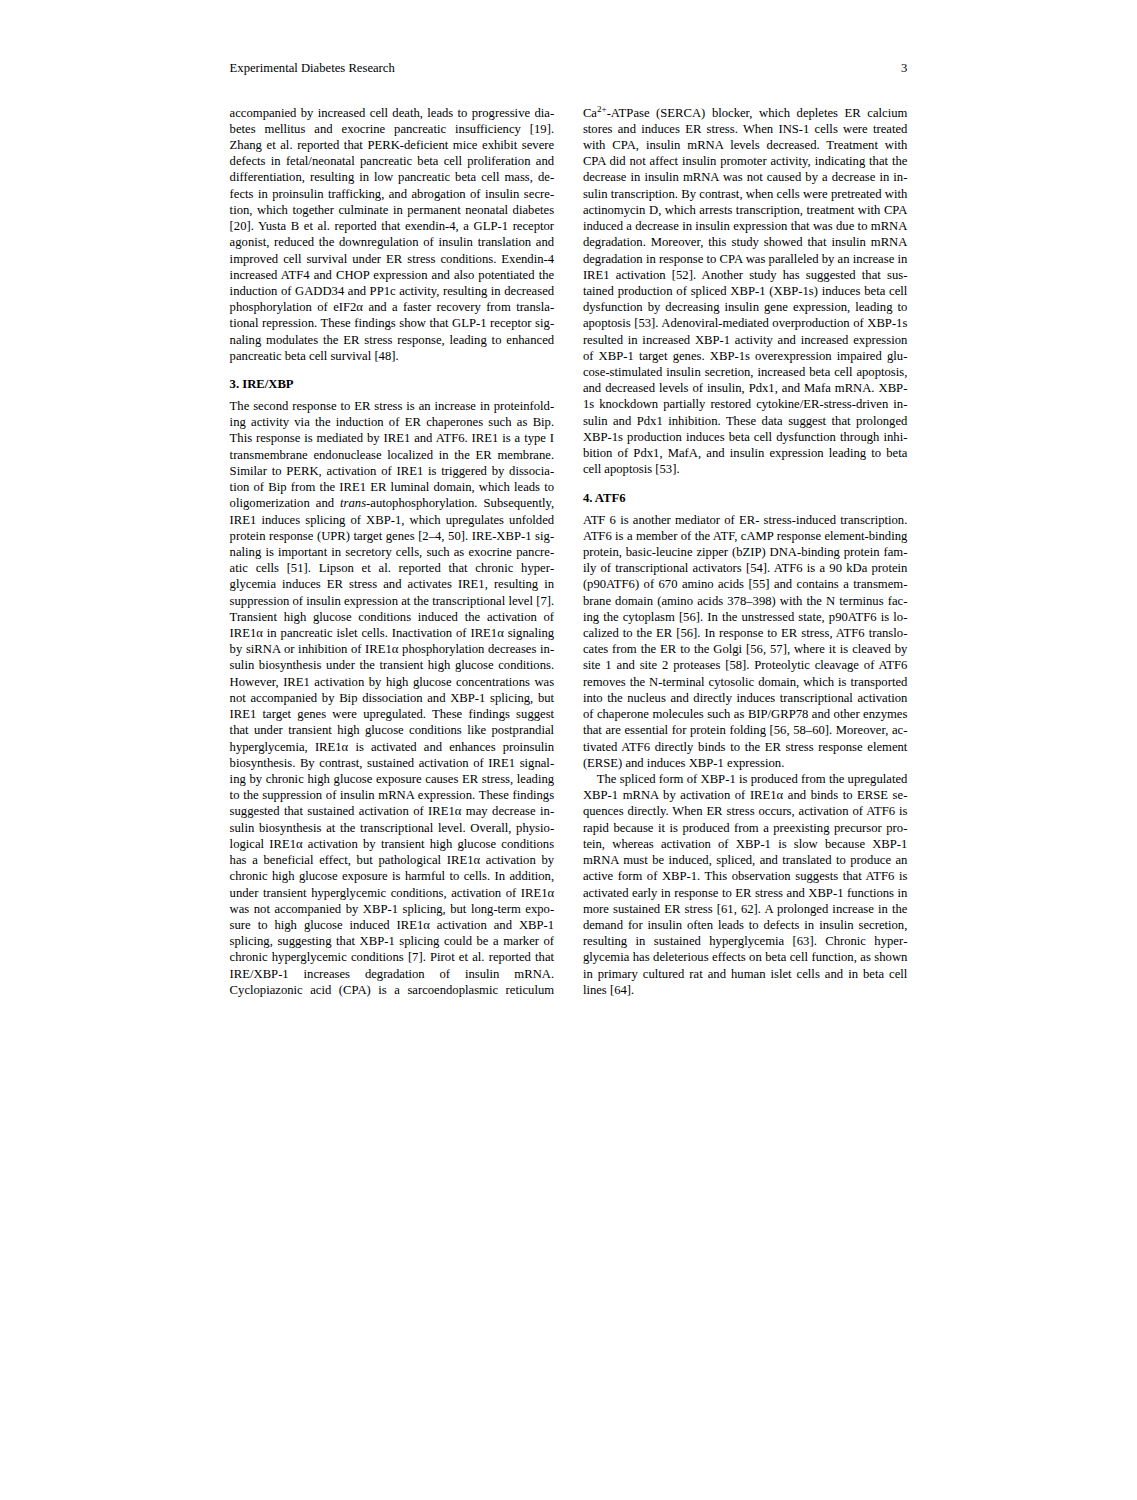Experimental Diabetes Research 3
accompanied by increased cell death, leads to progressive diabetes mellitus and exocrine pancreatic insufficiency [19]. Zhang et al. reported that PERK-deficient mice exhibit severe defects in fetal/neonatal pancreatic beta cell proliferation and differentiation, resulting in low pancreatic beta cell mass, defects in proinsulin trafficking, and abrogation of insulin secretion, which together culminate in permanent neonatal diabetes [20]. Yusta B et al. reported that exendin-4, a GLP-1 receptor agonist, reduced the downregulation of insulin translation and improved cell survival under ER stress conditions. Exendin-4 increased ATF4 and CHOP expression and also potentiated the induction of GADD34 and PP1c activity, resulting in decreased phosphorylation of eIF2α and a faster recovery from translational repression. These findings show that GLP-1 receptor signaling modulates the ER stress response, leading to enhanced pancreatic beta cell survival [48].
3. IRE/XBP
The second response to ER stress is an increase in proteinfolding activity via the induction of ER chaperones such as Bip. This response is mediated by IRE1 and ATF6. IRE1 is a type I transmembrane endonuclease localized in the ER membrane. Similar to PERK, activation of IRE1 is triggered by dissociation of Bip from the IRE1 ER luminal domain, which leads to oligomerization and trans-autophosphorylation. Subsequently, IRE1 induces splicing of XBP-1, which upregulates unfolded protein response (UPR) target genes [2–4, 50]. IRE-XBP-1 signaling is important in secretory cells, such as exocrine pancreatic cells [51]. Lipson et al. reported that chronic hyperglycemia induces ER stress and activates IRE1, resulting in suppression of insulin expression at the transcriptional level [7]. Transient high glucose conditions induced the activation of IRE1α in pancreatic islet cells. Inactivation of IRE1α signaling by siRNA or inhibition of IRE1α phosphorylation decreases insulin biosynthesis under the transient high glucose conditions. However, IRE1 activation by high glucose concentrations was not accompanied by Bip dissociation and XBP-1 splicing, but IRE1 target genes were upregulated. These findings suggest that under transient high glucose conditions like postprandial hyperglycemia, IRE1α is activated and enhances proinsulin biosynthesis. By contrast, sustained activation of IRE1 signaling by chronic high glucose exposure causes ER stress, leading to the suppression of insulin mRNA expression. These findings suggested that sustained activation of IRE1α may decrease insulin biosynthesis at the transcriptional level. Overall, physiological IRE1α activation by transient high glucose conditions has a beneficial effect, but pathological IRE1α activation by chronic high glucose exposure is harmful to cells. In addition, under transient hyperglycemic conditions, activation of IRE1α was not accompanied by XBP-1 splicing, but long-term exposure to high glucose induced IRE1α activation and XBP-1 splicing, suggesting that XBP-1 splicing could be a marker of chronic hyperglycemic conditions [7]. Pirot et al. reported that IRE/XBP-1 increases degradation of insulin mRNA. Cyclopiazonic acid (CPA) is a sarcoendoplasmic reticulum Ca2+-ATPase (SERCA) blocker, which depletes ER calcium stores and induces ER stress. When INS-1 cells were treated with CPA, insulin mRNA levels decreased. Treatment with CPA did not affect insulin promoter activity, indicating that the decrease in insulin mRNA was not caused by a decrease in insulin transcription. By contrast, when cells were pretreated with actinomycin D, which arrests transcription, treatment with CPA induced a decrease in insulin expression that was due to mRNA degradation. Moreover, this study showed that insulin mRNA degradation in response to CPA was paralleled by an increase in IRE1 activation [52]. Another study has suggested that sustained production of spliced XBP-1 (XBP-1s) induces beta cell dysfunction by decreasing insulin gene expression, leading to apoptosis [53]. Adenoviral-mediated overproduction of XBP-1s resulted in increased XBP-1 activity and increased expression of XBP-1 target genes. XBP-1s overexpression impaired glucose-stimulated insulin secretion, increased beta cell apoptosis, and decreased levels of insulin, Pdx1, and Mafa mRNA. XBP-1s knockdown partially restored cytokine/ER-stress-driven insulin and Pdx1 inhibition. These data suggest that prolonged XBP-1s production induces beta cell dysfunction through inhibition of Pdx1, MafA, and insulin expression leading to beta cell apoptosis [53].
4. ATF6
ATF 6 is another mediator of ER- stress-induced transcription. ATF6 is a member of the ATF, cAMP response element-binding protein, basic-leucine zipper (bZIP) DNA-binding protein family of transcriptional activators [54]. ATF6 is a 90 kDa protein (p90ATF6) of 670 amino acids [55] and contains a transmembrane domain (amino acids 378–398) with the N terminus facing the cytoplasm [56]. In the unstressed state, p90ATF6 is localized to the ER [56]. In response to ER stress, ATF6 translocates from the ER to the Golgi [56, 57], where it is cleaved by site 1 and site 2 proteases [58]. Proteolytic cleavage of ATF6 removes the N-terminal cytosolic domain, which is transported into the nucleus and directly induces transcriptional activation of chaperone molecules such as BIP/GRP78 and other enzymes that are essential for protein folding [56, 58–60]. Moreover, activated ATF6 directly binds to the ER stress response element (ERSE) and induces XBP-1 expression.
The spliced form of XBP-1 is produced from the upregulated XBP-1 mRNA by activation of IRE1α and binds to ERSE sequences directly. When ER stress occurs, activation of ATF6 is rapid because it is produced from a preexisting precursor protein, whereas activation of XBP-1 is slow because XBP-1 mRNA must be induced, spliced, and translated to produce an active form of XBP-1. This observation suggests that ATF6 is activated early in response to ER stress and XBP-1 functions in more sustained ER stress [61, 62]. A prolonged increase in the demand for insulin often leads to defects in insulin secretion, resulting in sustained hyperglycemia [63]. Chronic hyperglycemia has deleterious effects on beta cell function, as shown in primary cultured rat and human islet cells and in beta cell lines [64].